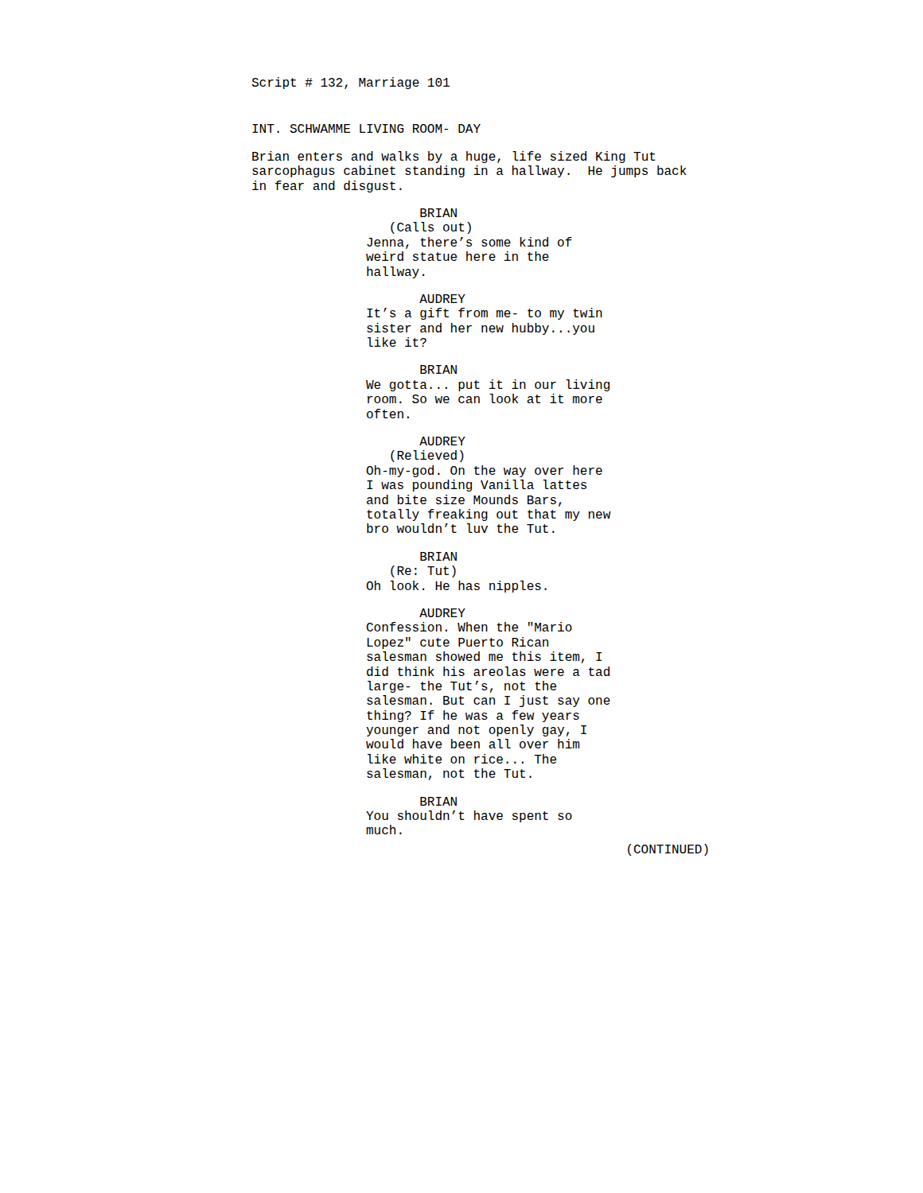Script # 132, Marriage 101
INT. SCHWAMME LIVING ROOM- DAY
Brian enters and walks by a huge, life sized King Tut sarcophagus cabinet standing in a hallway. He jumps back in fear and disgust.
BRIAN
(Calls out)
Jenna, there’s some kind of weird statue here in the hallway.
AUDREY
It’s a gift from me- to my twin sister and her new hubby...you like it?
BRIAN
We gotta... put it in our living room. So we can look at it more often.
AUDREY
(Relieved)
Oh-my-god. On the way over here I was pounding Vanilla lattes and bite size Mounds Bars, totally freaking out that my new bro wouldn’t luv the Tut.
BRIAN
(Re: Tut)
Oh look. He has nipples.
AUDREY
Confession. When the "Mario Lopez" cute Puerto Rican salesman showed me this item, I did think his areolas were a tad large- the Tut’s, not the salesman. But can I just say one thing? If he was a few years younger and not openly gay, I would have been all over him like white on rice... The salesman, not the Tut.
BRIAN
You shouldn’t have spent so much.
(CONTINUED)